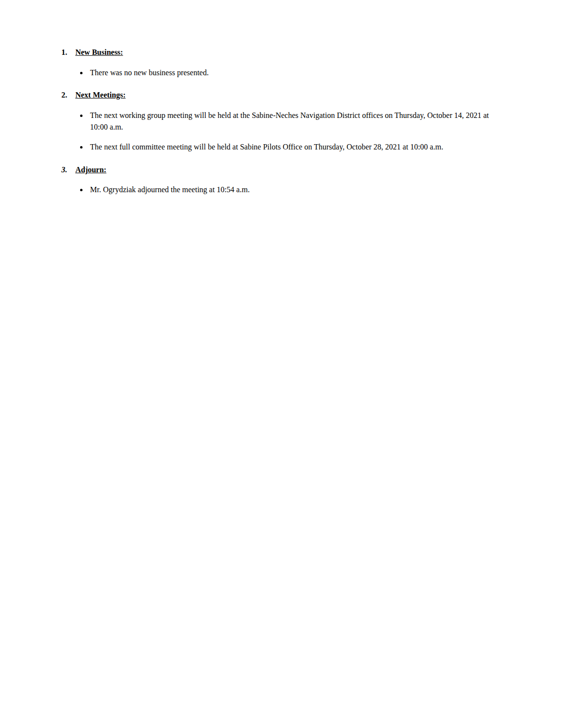New Business:
There was no new business presented.
Next Meetings:
The next working group meeting will be held at the Sabine-Neches Navigation District offices on Thursday, October 14, 2021 at 10:00 a.m.
The next full committee meeting will be held at Sabine Pilots Office on Thursday, October 28, 2021 at 10:00 a.m.
Adjourn:
Mr. Ogrydziak adjourned the meeting at 10:54 a.m.